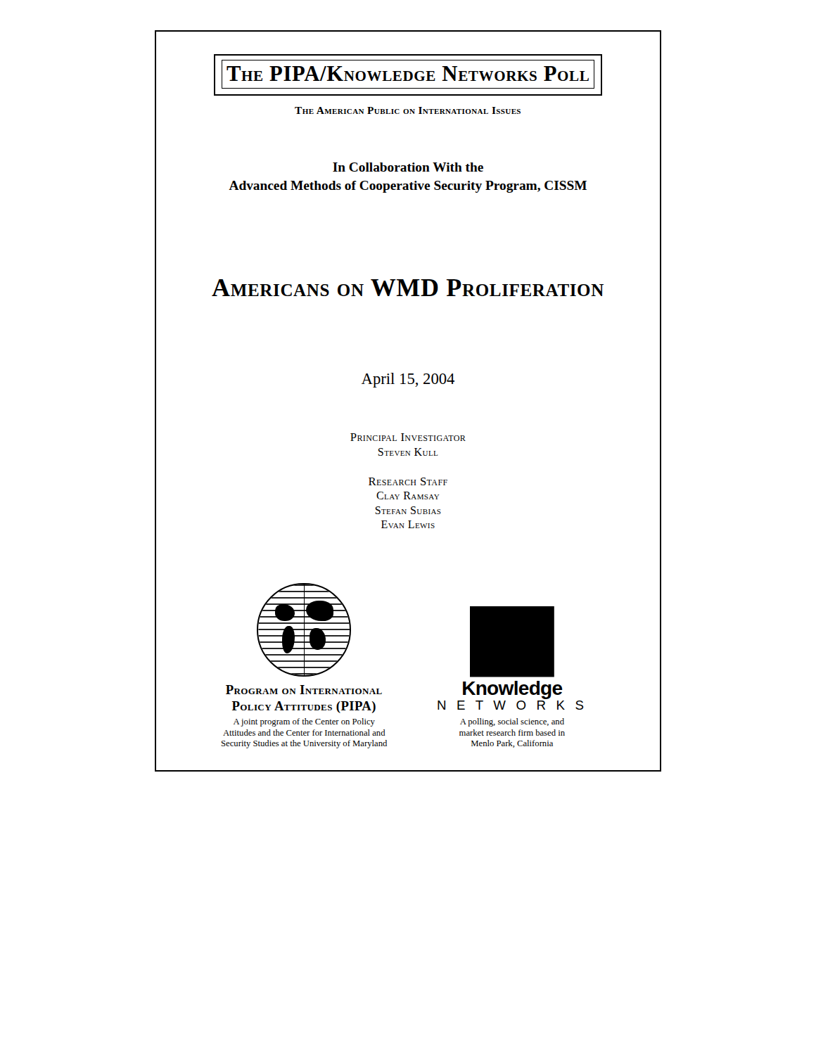The PIPA/Knowledge Networks Poll
The American Public on International Issues
In Collaboration With the
Advanced Methods of Cooperative Security Program, CISSM
Americans on WMD Proliferation
April 15, 2004
Principal Investigator
Steven Kull
Research Staff
Clay Ramsay
Stefan Subias
Evan Lewis
Program on International
Policy Attitudes (PIPA)
A joint program of the Center on Policy
Attitudes and the Center for International and
Security Studies at the University of Maryland
Knowledge
N E T W O R K S
A polling, social science, and
market research firm based in
Menlo Park, California